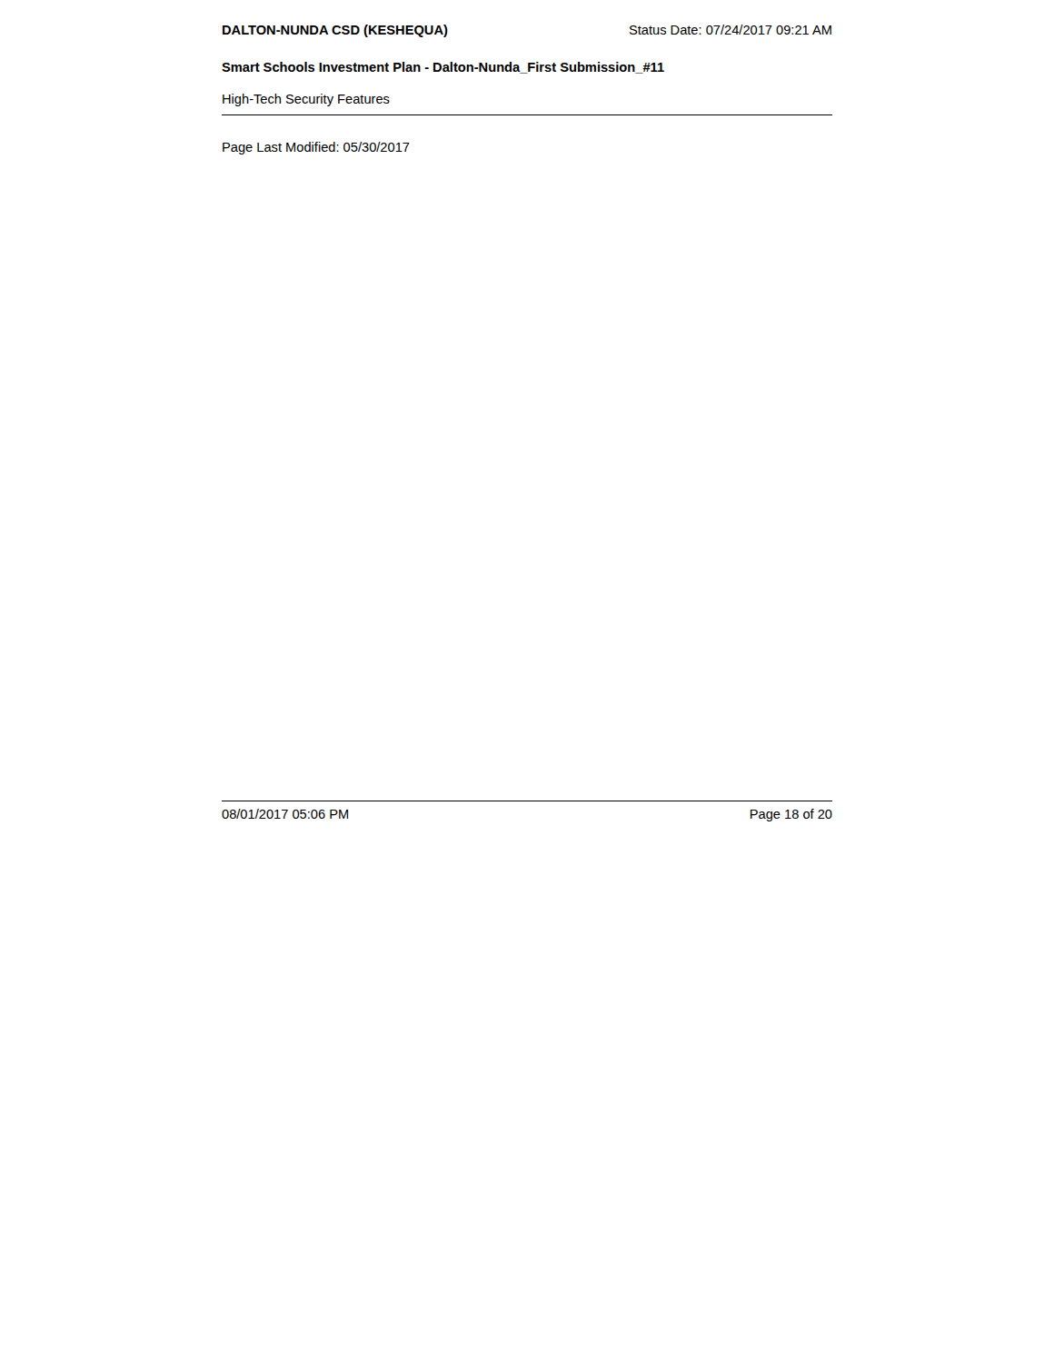DALTON-NUNDA CSD (KESHEQUA) Status Date: 07/24/2017 09:21 AM
Smart Schools Investment Plan - Dalton-Nunda_First Submission_#11
High-Tech Security Features
Page Last Modified: 05/30/2017
08/01/2017 05:06 PM Page 18 of 20